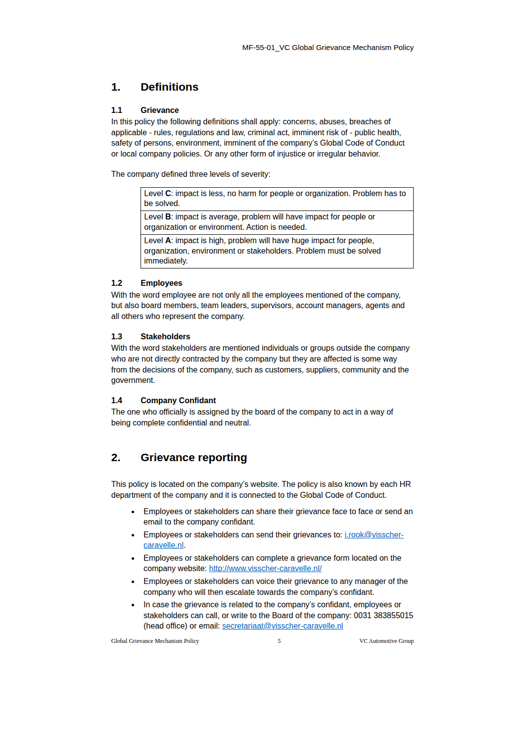MF-55-01_VC Global Grievance Mechanism Policy
1. Definitions
1.1 Grievance
In this policy the following definitions shall apply: concerns, abuses, breaches of applicable - rules, regulations and law, criminal act, imminent risk of - public health, safety of persons, environment, imminent of the company’s Global Code of Conduct or local company policies. Or any other form of injustice or irregular behavior.
The company defined three levels of severity:
| Level C : impact is less, no harm for people or organization. Problem has to be solved. |
| Level B : impact is average, problem will have impact for people or organization or environment. Action is needed. |
| Level A : impact is high, problem will have huge impact for people, organization, environment or stakeholders. Problem must be solved immediately. |
1.2 Employees
With the word employee are not only all the employees mentioned of the company, but also board members, team leaders, supervisors, account managers, agents and all others who represent the company.
1.3 Stakeholders
With the word stakeholders are mentioned individuals or groups outside the company who are not directly contracted by the company but they are affected is some way from the decisions of the company, such as customers, suppliers, community and the government.
1.4 Company Confidant
The one who officially is assigned by the board of the company to act in a way of being complete confidential and neutral.
2. Grievance reporting
This policy is located on the company’s website. The policy is also known by each HR department of the company and it is connected to the Global Code of Conduct.
Employees or stakeholders can share their grievance face to face or send an email to the company confidant.
Employees or stakeholders can send their grievances to: i.rook@visscher-caravelle.nl.
Employees or stakeholders can complete a grievance form located on the company website: http://www.visscher-caravelle.nl/
Employees or stakeholders can voice their grievance to any manager of the company who will then escalate towards the company’s confidant.
In case the grievance is related to the company’s confidant, employees or stakeholders can call, or write to the Board of the company: 0031 383855015 (head office) or email: secretariaat@visscher-caravelle.nl
Global Grievance Mechanism Policy
5
VC Automotive Group